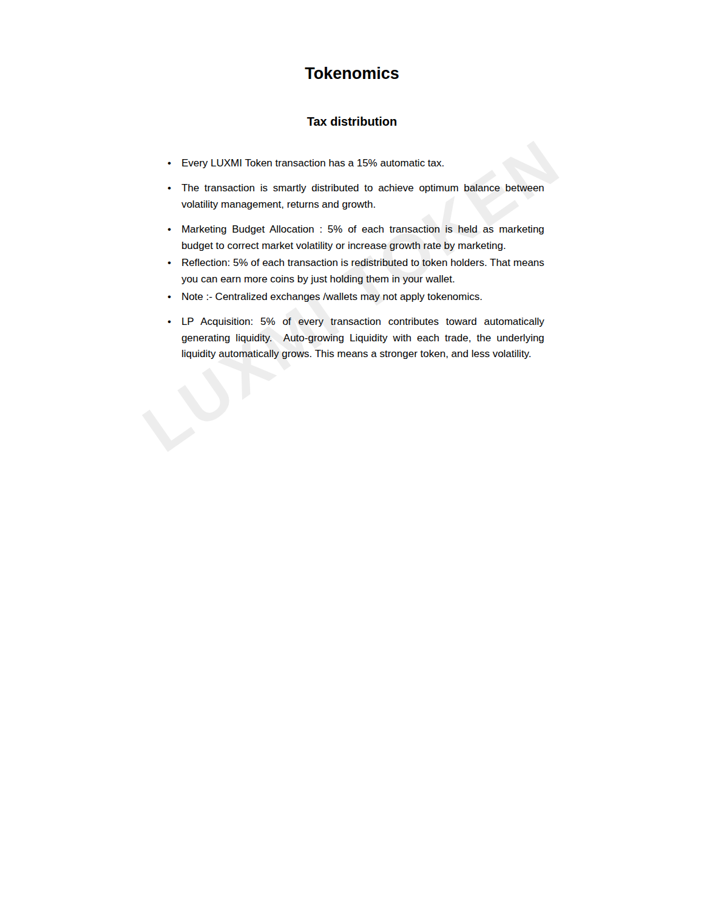LUXMI TOKEN
Tokenomics
Tax distribution
Every LUXMI Token transaction has a 15% automatic tax.
The transaction is smartly distributed to achieve optimum balance between volatility management, returns and growth.
Marketing Budget Allocation : 5% of each transaction is held as marketing budget to correct market volatility or increase growth rate by marketing.
Reflection: 5% of each transaction is redistributed to token holders. That means you can earn more coins by just holding them in your wallet.
Note :- Centralized exchanges /wallets may not apply tokenomics.
LP Acquisition: 5% of every transaction contributes toward automatically generating liquidity. Auto-growing Liquidity with each trade, the underlying liquidity automatically grows. This means a stronger token, and less volatility.